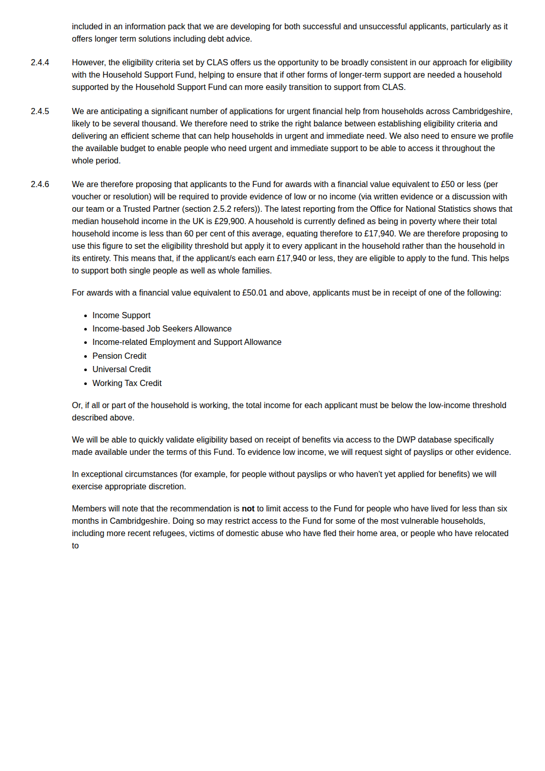included in an information pack that we are developing for both successful and unsuccessful applicants, particularly as it offers longer term solutions including debt advice.
2.4.4
However, the eligibility criteria set by CLAS offers us the opportunity to be broadly consistent in our approach for eligibility with the Household Support Fund, helping to ensure that if other forms of longer-term support are needed a household supported by the Household Support Fund can more easily transition to support from CLAS.
2.4.5
We are anticipating a significant number of applications for urgent financial help from households across Cambridgeshire, likely to be several thousand. We therefore need to strike the right balance between establishing eligibility criteria and delivering an efficient scheme that can help households in urgent and immediate need. We also need to ensure we profile the available budget to enable people who need urgent and immediate support to be able to access it throughout the whole period.
2.4.6
We are therefore proposing that applicants to the Fund for awards with a financial value equivalent to £50 or less (per voucher or resolution) will be required to provide evidence of low or no income (via written evidence or a discussion with our team or a Trusted Partner (section 2.5.2 refers)). The latest reporting from the Office for National Statistics shows that median household income in the UK is £29,900. A household is currently defined as being in poverty where their total household income is less than 60 per cent of this average, equating therefore to £17,940. We are therefore proposing to use this figure to set the eligibility threshold but apply it to every applicant in the household rather than the household in its entirety. This means that, if the applicant/s each earn £17,940 or less, they are eligible to apply to the fund. This helps to support both single people as well as whole families.
For awards with a financial value equivalent to £50.01 and above, applicants must be in receipt of one of the following:
Income Support
Income-based Job Seekers Allowance
Income-related Employment and Support Allowance
Pension Credit
Universal Credit
Working Tax Credit
Or, if all or part of the household is working, the total income for each applicant must be below the low-income threshold described above.
We will be able to quickly validate eligibility based on receipt of benefits via access to the DWP database specifically made available under the terms of this Fund. To evidence low income, we will request sight of payslips or other evidence.
In exceptional circumstances (for example, for people without payslips or who haven't yet applied for benefits) we will exercise appropriate discretion.
Members will note that the recommendation is not to limit access to the Fund for people who have lived for less than six months in Cambridgeshire. Doing so may restrict access to the Fund for some of the most vulnerable households, including more recent refugees, victims of domestic abuse who have fled their home area, or people who have relocated to